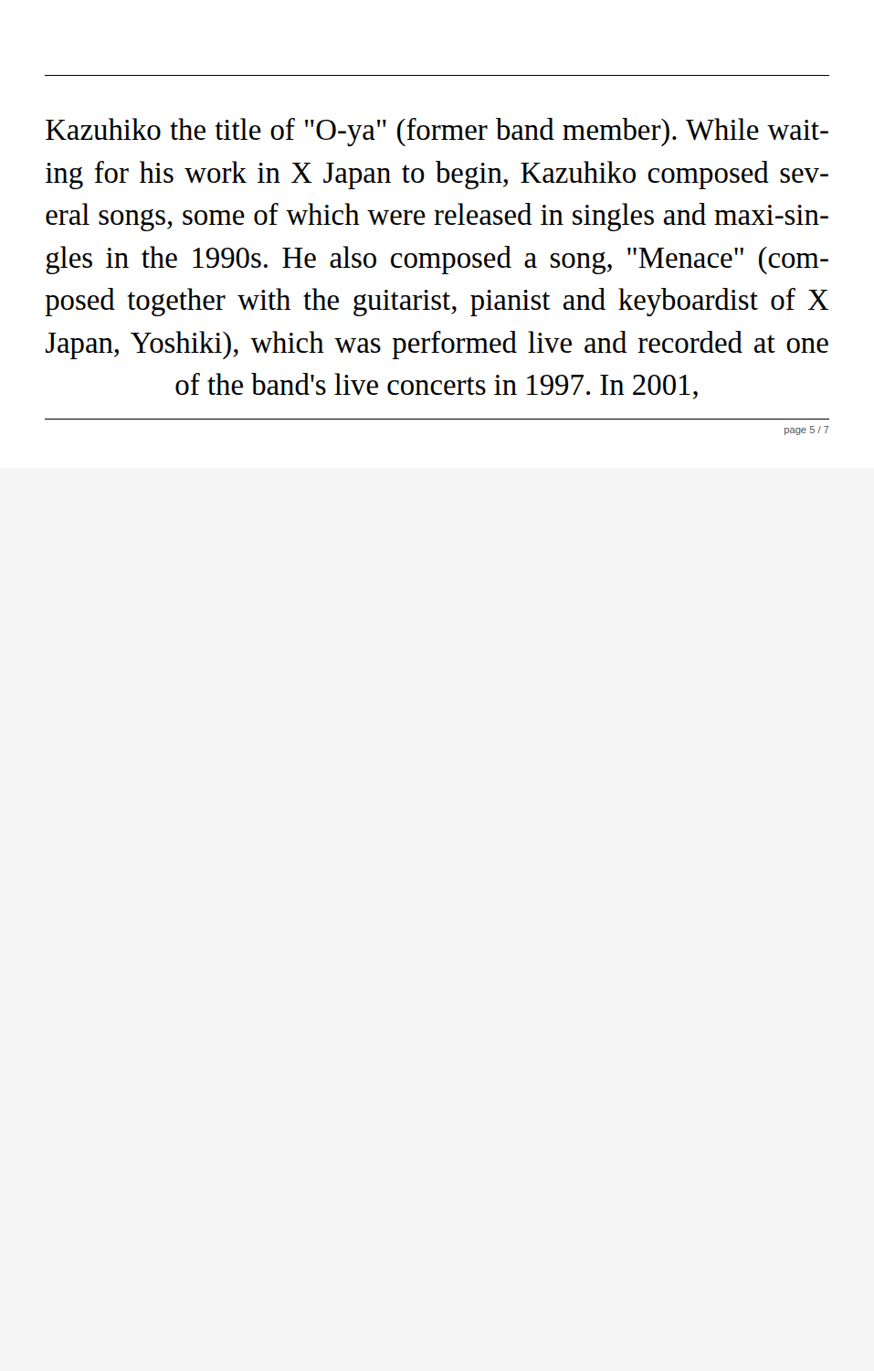Kazuhiko the title of "O-ya" (former band member). While waiting for his work in X Japan to begin, Kazuhiko composed several songs, some of which were released in singles and maxi-singles in the 1990s. He also composed a song, "Menace" (composed together with the guitarist, pianist and keyboardist of X Japan, Yoshiki), which was performed live and recorded at one of the band's live concerts in 1997. In 2001,
page 5 / 7